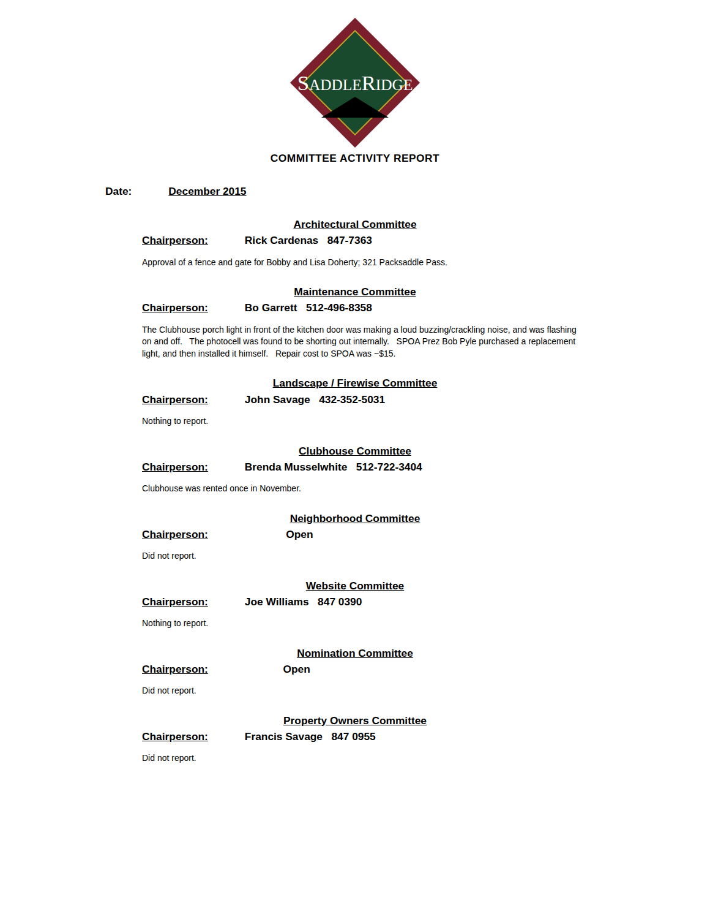SADDLERIDGE
COMMITTEE ACTIVITY REPORT
Date: December 2015
Architectural Committee
Chairperson: Rick Cardenas 847-7363
Approval of a fence and gate for Bobby and Lisa Doherty; 321 Packsaddle Pass.
Maintenance Committee
Chairperson: Bo Garrett 512-496-8358
The Clubhouse porch light in front of the kitchen door was making a loud buzzing/crackling noise, and was flashing on and off. The photocell was found to be shorting out internally. SPOA Prez Bob Pyle purchased a replacement light, and then installed it himself. Repair cost to SPOA was ~$15.
Landscape / Firewise Committee
Chairperson: John Savage 432-352-5031
Nothing to report.
Clubhouse Committee
Chairperson: Brenda Musselwhite 512-722-3404
Clubhouse was rented once in November.
Neighborhood Committee
Chairperson: Open
Did not report.
Website Committee
Chairperson: Joe Williams 847 0390
Nothing to report.
Nomination Committee
Chairperson: Open
Did not report.
Property Owners Committee
Chairperson: Francis Savage 847 0955
Did not report.